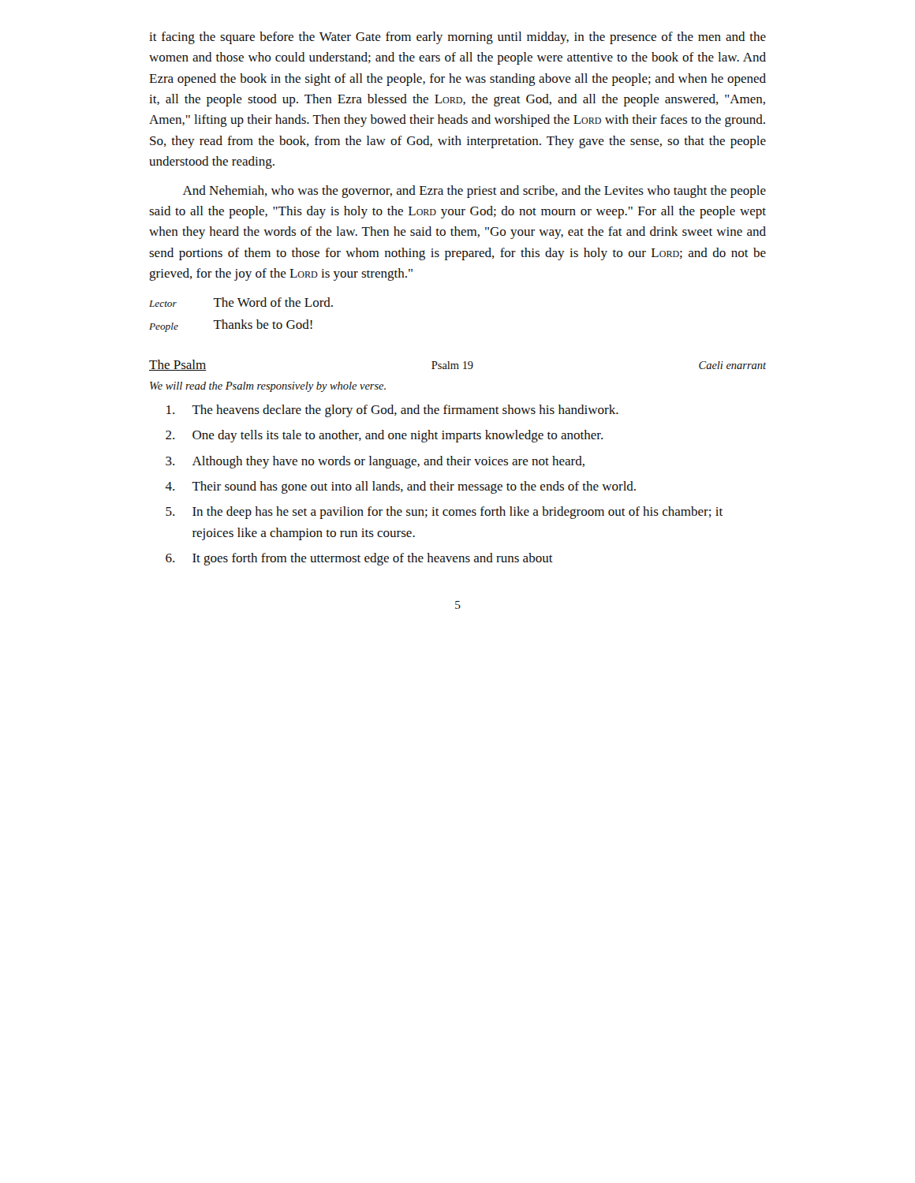it facing the square before the Water Gate from early morning until midday, in the presence of the men and the women and those who could understand; and the ears of all the people were attentive to the book of the law. And Ezra opened the book in the sight of all the people, for he was standing above all the people; and when he opened it, all the people stood up. Then Ezra blessed the Lord, the great God, and all the people answered, "Amen, Amen," lifting up their hands. Then they bowed their heads and worshiped the Lord with their faces to the ground. So, they read from the book, from the law of God, with interpretation. They gave the sense, so that the people understood the reading.
And Nehemiah, who was the governor, and Ezra the priest and scribe, and the Levites who taught the people said to all the people, "This day is holy to the Lord your God; do not mourn or weep." For all the people wept when they heard the words of the law. Then he said to them, "Go your way, eat the fat and drink sweet wine and send portions of them to those for whom nothing is prepared, for this day is holy to our Lord; and do not be grieved, for the joy of the Lord is your strength."
Lector
The Word of the Lord.
People
Thanks be to God!
The Psalm Psalm 19 Caeli enarrant
We will read the Psalm responsively by whole verse.
The heavens declare the glory of God, and the firmament shows his handiwork.
One day tells its tale to another, and one night imparts knowledge to another.
Although they have no words or language, and their voices are not heard,
Their sound has gone out into all lands, and their message to the ends of the world.
In the deep has he set a pavilion for the sun; it comes forth like a bridegroom out of his chamber; it rejoices like a champion to run its course.
It goes forth from the uttermost edge of the heavens and runs about
5